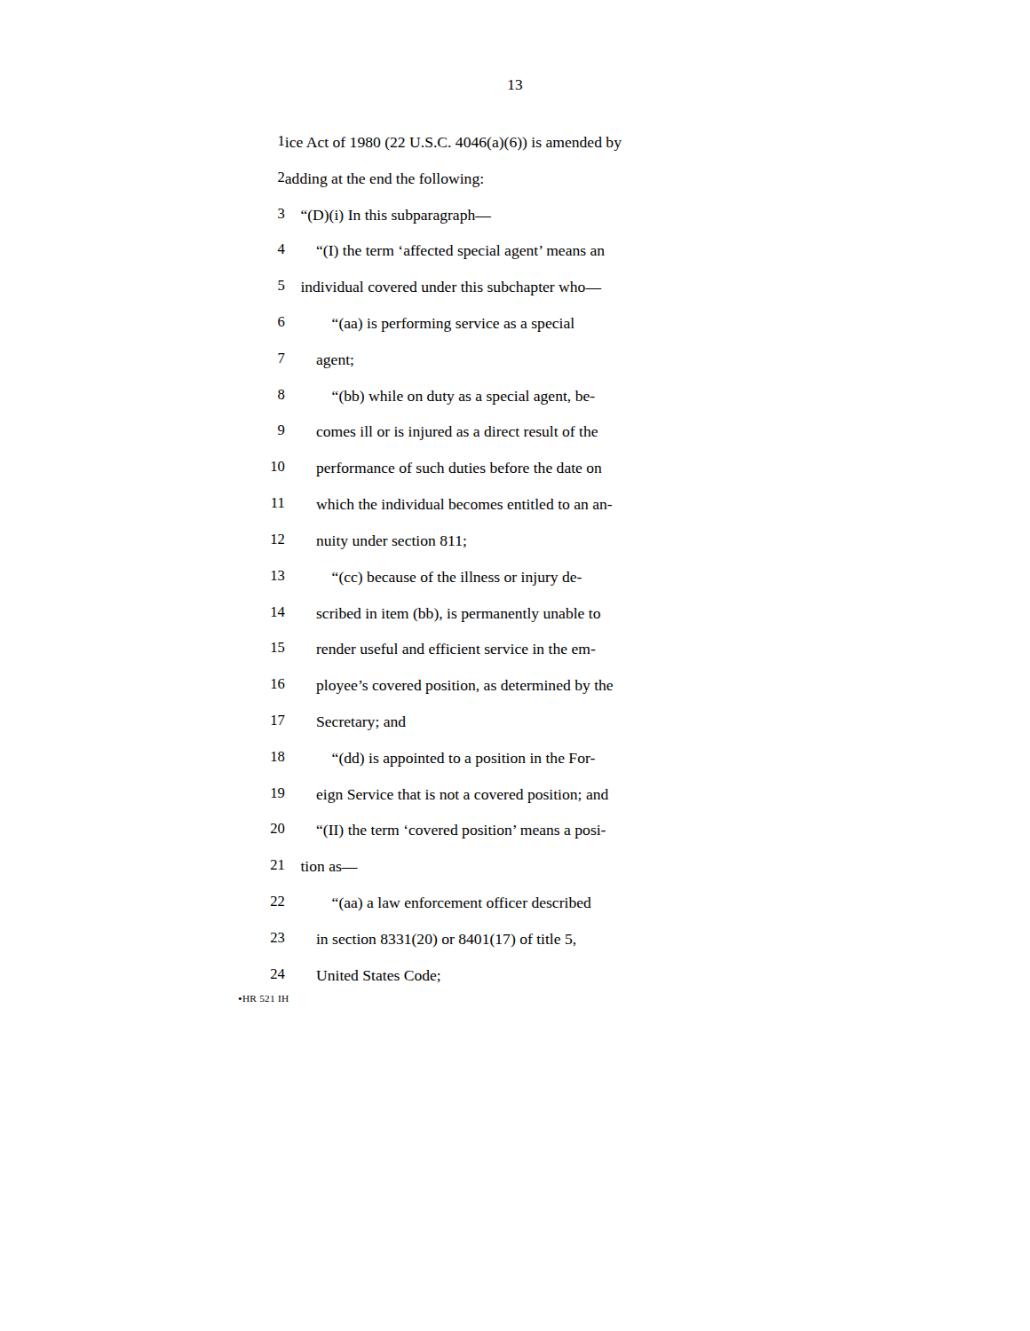13
| 1 | ice Act of 1980 (22 U.S.C. 4046(a)(6)) is amended by |
| 2 | adding at the end the following: |
| 3 | “(D)(i) In this subparagraph— |
| 4 | “(I) the term ‘affected special agent’ means an |
| 5 | individual covered under this subchapter who— |
| 6 | “(aa) is performing service as a special |
| 7 | agent; |
| 8 | “(bb) while on duty as a special agent, be- |
| 9 | comes ill or is injured as a direct result of the |
| 10 | performance of such duties before the date on |
| 11 | which the individual becomes entitled to an an- |
| 12 | nuity under section 811; |
| 13 | “(cc) because of the illness or injury de- |
| 14 | scribed in item (bb), is permanently unable to |
| 15 | render useful and efficient service in the em- |
| 16 | ployee’s covered position, as determined by the |
| 17 | Secretary; and |
| 18 | “(dd) is appointed to a position in the For- |
| 19 | eign Service that is not a covered position; and |
| 20 | “(II) the term ‘covered position’ means a posi- |
| 21 | tion as— |
| 22 | “(aa) a law enforcement officer described |
| 23 | in section 8331(20) or 8401(17) of title 5, |
| 24 | United States Code; |
•HR 521 IH